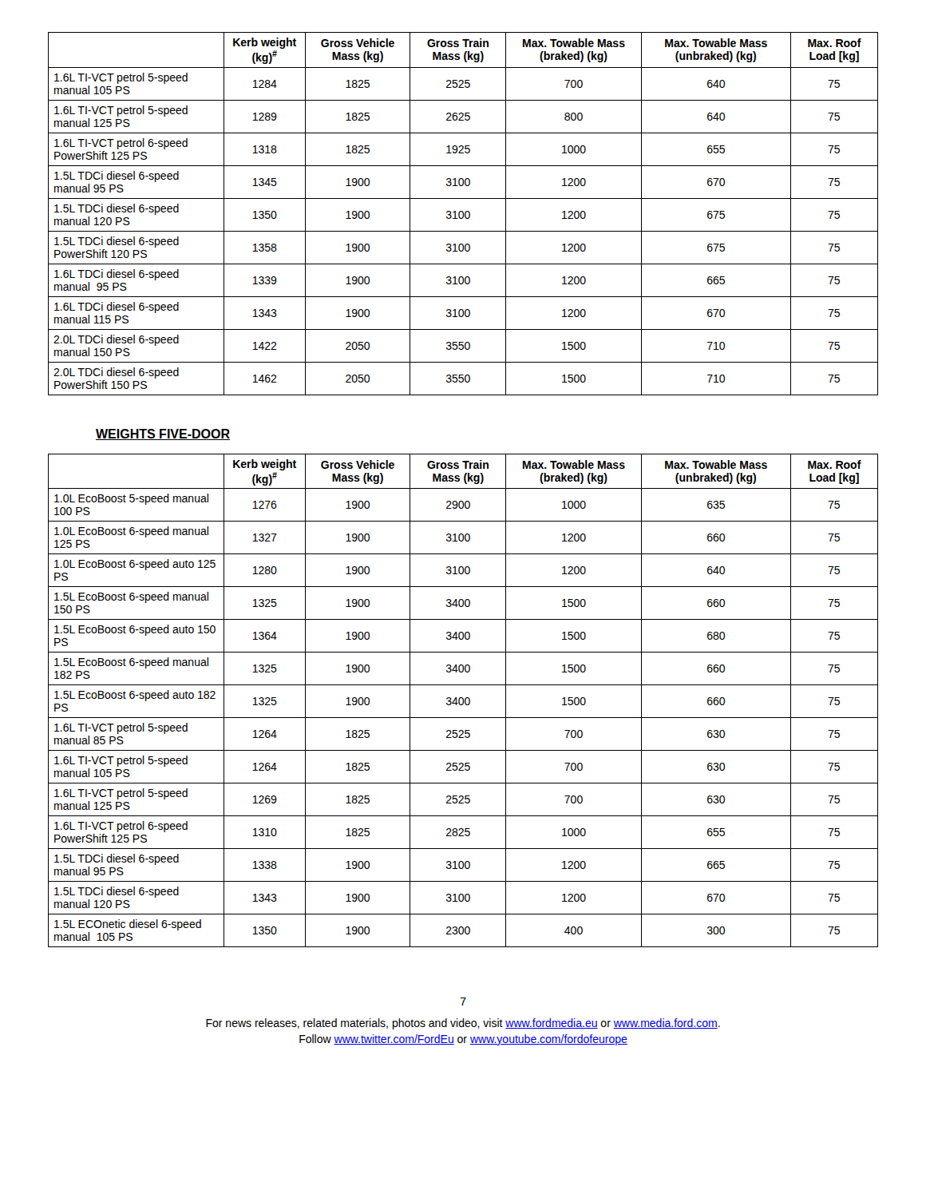| | Kerb weight (kg) # | Gross Vehicle Mass (kg) | Gross Train Mass (kg) | Max. Towable Mass (braked) (kg) | Max. Towable Mass (unbraked) (kg) | Max. Roof Load [kg] |
| --- | --- | --- | --- | --- | --- | --- |
| 1.6L TI-VCT petrol 5-speed manual 105 PS | 1284 | 1825 | 2525 | 700 | 640 | 75 |
| 1.6L TI-VCT petrol 5-speed manual 125 PS | 1289 | 1825 | 2625 | 800 | 640 | 75 |
| 1.6L TI-VCT petrol 6-speed PowerShift 125 PS | 1318 | 1825 | 1925 | 1000 | 655 | 75 |
| 1.5L TDCi diesel 6-speed manual 95 PS | 1345 | 1900 | 3100 | 1200 | 670 | 75 |
| 1.5L TDCi diesel 6-speed manual 120 PS | 1350 | 1900 | 3100 | 1200 | 675 | 75 |
| 1.5L TDCi diesel 6-speed PowerShift 120 PS | 1358 | 1900 | 3100 | 1200 | 675 | 75 |
| 1.6L TDCi diesel 6-speed manual 95 PS | 1339 | 1900 | 3100 | 1200 | 665 | 75 |
| 1.6L TDCi diesel 6-speed manual 115 PS | 1343 | 1900 | 3100 | 1200 | 670 | 75 |
| 2.0L TDCi diesel 6-speed manual 150 PS | 1422 | 2050 | 3550 | 1500 | 710 | 75 |
| 2.0L TDCi diesel 6-speed PowerShift 150 PS | 1462 | 2050 | 3550 | 1500 | 710 | 75 |
WEIGHTS FIVE-DOOR
| | Kerb weight (kg) # | Gross Vehicle Mass (kg) | Gross Train Mass (kg) | Max. Towable Mass (braked) (kg) | Max. Towable Mass (unbraked) (kg) | Max. Roof Load [kg] |
| --- | --- | --- | --- | --- | --- | --- |
| 1.0L EcoBoost 5-speed manual 100 PS | 1276 | 1900 | 2900 | 1000 | 635 | 75 |
| 1.0L EcoBoost 6-speed manual 125 PS | 1327 | 1900 | 3100 | 1200 | 660 | 75 |
| 1.0L EcoBoost 6-speed auto 125 PS | 1280 | 1900 | 3100 | 1200 | 640 | 75 |
| 1.5L EcoBoost 6-speed manual 150 PS | 1325 | 1900 | 3400 | 1500 | 660 | 75 |
| 1.5L EcoBoost 6-speed auto 150 PS | 1364 | 1900 | 3400 | 1500 | 680 | 75 |
| 1.5L EcoBoost 6-speed manual 182 PS | 1325 | 1900 | 3400 | 1500 | 660 | 75 |
| 1.5L EcoBoost 6-speed auto 182 PS | 1325 | 1900 | 3400 | 1500 | 660 | 75 |
| 1.6L TI-VCT petrol 5-speed manual 85 PS | 1264 | 1825 | 2525 | 700 | 630 | 75 |
| 1.6L TI-VCT petrol 5-speed manual 105 PS | 1264 | 1825 | 2525 | 700 | 630 | 75 |
| 1.6L TI-VCT petrol 5-speed manual 125 PS | 1269 | 1825 | 2525 | 700 | 630 | 75 |
| 1.6L TI-VCT petrol 6-speed PowerShift 125 PS | 1310 | 1825 | 2825 | 1000 | 655 | 75 |
| 1.5L TDCi diesel 6-speed manual 95 PS | 1338 | 1900 | 3100 | 1200 | 665 | 75 |
| 1.5L TDCi diesel 6-speed manual 120 PS | 1343 | 1900 | 3100 | 1200 | 670 | 75 |
| 1.5L ECOnetic diesel 6-speed manual 105 PS | 1350 | 1900 | 2300 | 400 | 300 | 75 |
7
For news releases, related materials, photos and video, visit www.fordmedia.eu or www.media.ford.com.
Follow www.twitter.com/FordEu or www.youtube.com/fordofeurope